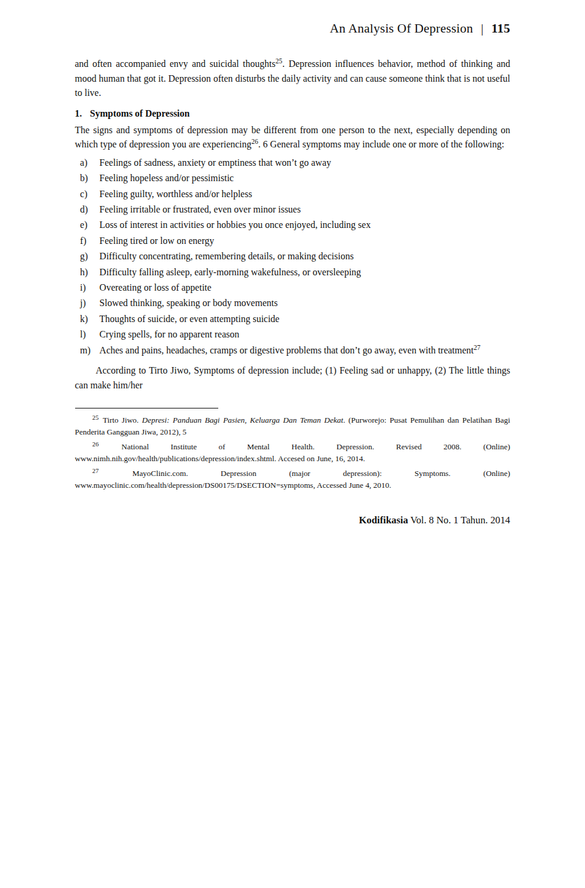An Analysis Of Depression | 115
and often accompanied envy and suicidal thoughts25. Depression influences behavior, method of thinking and mood human that got it. Depression often disturbs the daily activity and can cause someone think that is not useful to live.
1. Symptoms of Depression
The signs and symptoms of depression may be different from one person to the next, especially depending on which type of depression you are experiencing26. 6 General symptoms may include one or more of the following:
a) Feelings of sadness, anxiety or emptiness that won’t go away
b) Feeling hopeless and/or pessimistic
c) Feeling guilty, worthless and/or helpless
d) Feeling irritable or frustrated, even over minor issues
e) Loss of interest in activities or hobbies you once enjoyed, including sex
f) Feeling tired or low on energy
g) Difficulty concentrating, remembering details, or making decisions
h) Difficulty falling asleep, early-morning wakefulness, or oversleeping
i) Overeating or loss of appetite
j) Slowed thinking, speaking or body movements
k) Thoughts of suicide, or even attempting suicide
l) Crying spells, for no apparent reason
m) Aches and pains, headaches, cramps or digestive problems that don’t go away, even with treatment27
According to Tirto Jiwo, Symptoms of depression include; (1) Feeling sad or unhappy, (2) The little things can make him/her
25 Tirto Jiwo. Depresi: Panduan Bagi Pasien, Keluarga Dan Teman Dekat. (Purworejo: Pusat Pemulihan dan Pelatihan Bagi Penderita Gangguan Jiwa, 2012), 5
26 National Institute of Mental Health. Depression. Revised 2008. (Online) www.nimh.nih.gov/health/publications/depression/index.shtml. Accesed on June, 16, 2014.
27 MayoClinic.com. Depression (major depression): Symptoms. (Online) www.mayoclinic.com/health/depression/DS00175/DSECTION=symptoms, Accessed June 4, 2010.
Kodifikasia Vol. 8 No. 1 Tahun. 2014